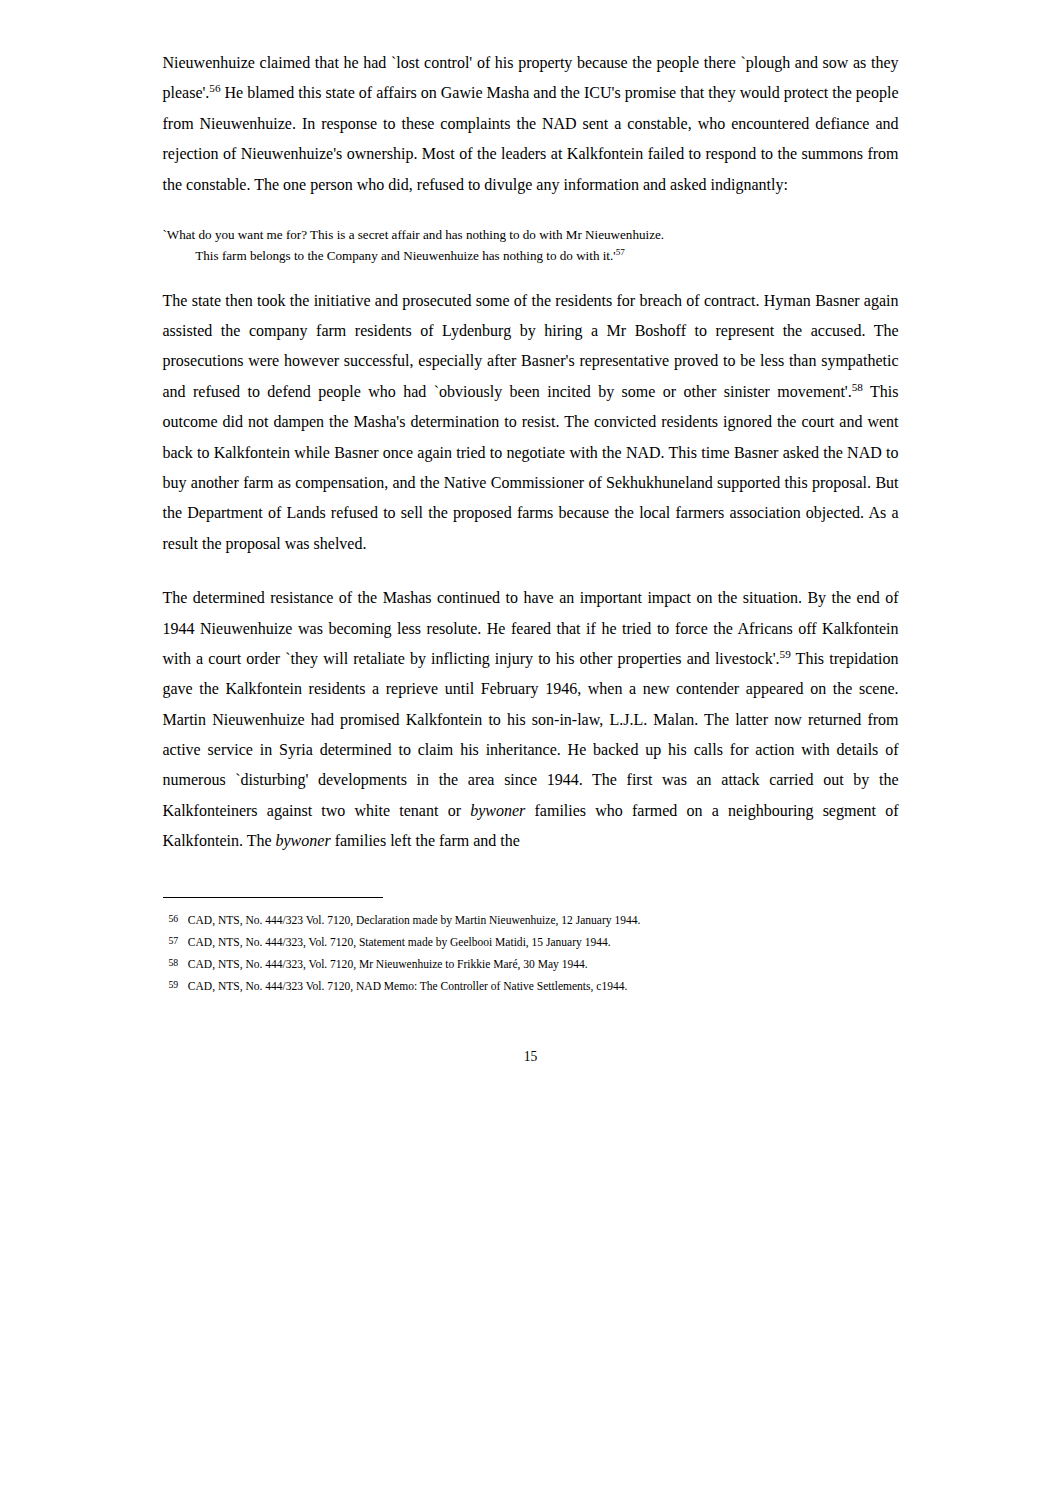Nieuwenhuize claimed that he had `lost control' of his property because the people there `plough and sow as they please'.56 He blamed this state of affairs on Gawie Masha and the ICU's promise that they would protect the people from Nieuwenhuize. In response to these complaints the NAD sent a constable, who encountered defiance and rejection of Nieuwenhuize's ownership. Most of the leaders at Kalkfontein failed to respond to the summons from the constable. The one person who did, refused to divulge any information and asked indignantly:
`What do you want me for? This is a secret affair and has nothing to do with Mr Nieuwenhuize.This farm belongs to the Company and Nieuwenhuize has nothing to do with it.'57
The state then took the initiative and prosecuted some of the residents for breach of contract. Hyman Basner again assisted the company farm residents of Lydenburg by hiring a Mr Boshoff to represent the accused. The prosecutions were however successful, especially after Basner's representative proved to be less than sympathetic and refused to defend people who had `obviously been incited by some or other sinister movement'.58 This outcome did not dampen the Masha's determination to resist. The convicted residents ignored the court and went back to Kalkfontein while Basner once again tried to negotiate with the NAD. This time Basner asked the NAD to buy another farm as compensation, and the Native Commissioner of Sekhukhuneland supported this proposal. But the Department of Lands refused to sell the proposed farms because the local farmers association objected. As a result the proposal was shelved.
The determined resistance of the Mashas continued to have an important impact on the situation. By the end of 1944 Nieuwenhuize was becoming less resolute. He feared that if he tried to force the Africans off Kalkfontein with a court order `they will retaliate by inflicting injury to his other properties and livestock'.59 This trepidation gave the Kalkfontein residents a reprieve until February 1946, when a new contender appeared on the scene. Martin Nieuwenhuize had promised Kalkfontein to his son-in-law, L.J.L. Malan. The latter now returned from active service in Syria determined to claim his inheritance. He backed up his calls for action with details of numerous `disturbing' developments in the area since 1944. The first was an attack carried out by the Kalkfonteiners against two white tenant or bywoner families who farmed on a neighbouring segment of Kalkfontein. The bywoner families left the farm and the
56 CAD, NTS, No. 444/323 Vol. 7120, Declaration made by Martin Nieuwenhuize, 12 January 1944.
57 CAD, NTS, No. 444/323, Vol. 7120, Statement made by Geelbooi Matidi, 15 January 1944.
58 CAD, NTS, No. 444/323, Vol. 7120, Mr Nieuwenhuize to Frikkie Maré, 30 May 1944.
59 CAD, NTS, No. 444/323 Vol. 7120, NAD Memo: The Controller of Native Settlements, c1944.
15